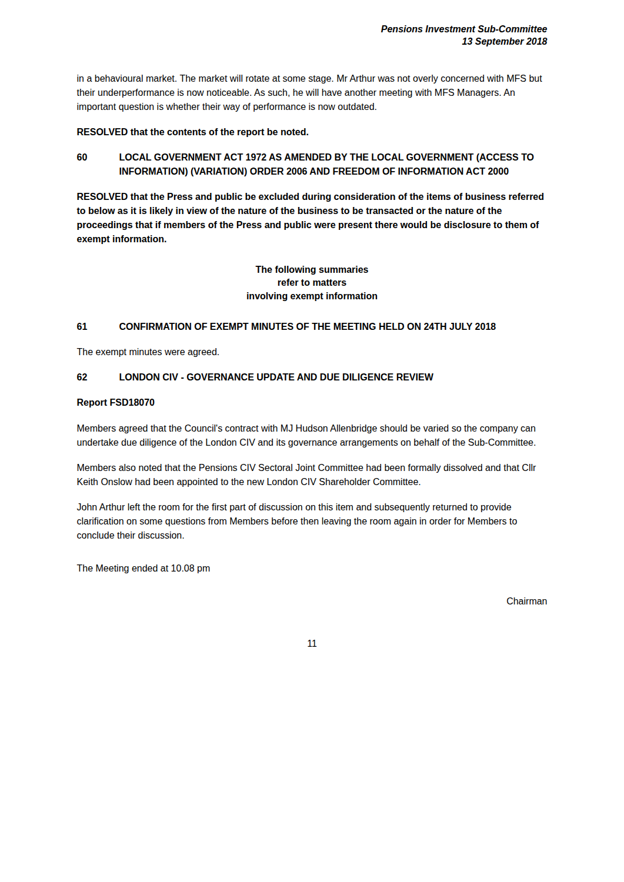Pensions Investment Sub-Committee
13 September 2018
in a behavioural market. The market will rotate at some stage. Mr Arthur was not overly concerned with MFS but their underperformance is now noticeable. As such, he will have another meeting with MFS Managers. An important question is whether their way of performance is now outdated.
RESOLVED that the contents of the report be noted.
60 LOCAL GOVERNMENT ACT 1972 AS AMENDED BY THE LOCAL GOVERNMENT (ACCESS TO INFORMATION) (VARIATION) ORDER 2006 AND FREEDOM OF INFORMATION ACT 2000
RESOLVED that the Press and public be excluded during consideration of the items of business referred to below as it is likely in view of the nature of the business to be transacted or the nature of the proceedings that if members of the Press and public were present there would be disclosure to them of exempt information.
The following summaries
refer to matters
involving exempt information
61 CONFIRMATION OF EXEMPT MINUTES OF THE MEETING HELD ON 24TH JULY 2018
The exempt minutes were agreed.
62 LONDON CIV - GOVERNANCE UPDATE AND DUE DILIGENCE REVIEW
Report FSD18070
Members agreed that the Council's contract with MJ Hudson Allenbridge should be varied so the company can undertake due diligence of the London CIV and its governance arrangements on behalf of the Sub-Committee.
Members also noted that the Pensions CIV Sectoral Joint Committee had been formally dissolved and that Cllr Keith Onslow had been appointed to the new London CIV Shareholder Committee.
John Arthur left the room for the first part of discussion on this item and subsequently returned to provide clarification on some questions from Members before then leaving the room again in order for Members to conclude their discussion.
The Meeting ended at 10.08 pm
Chairman
11